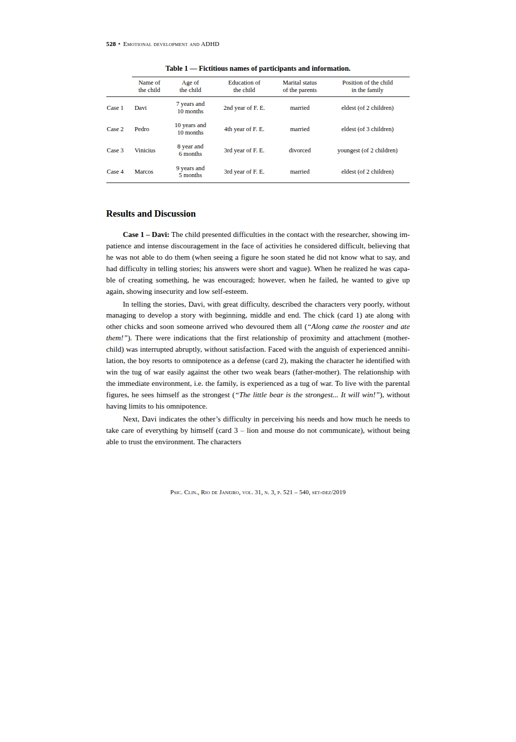528•Emotional development and ADHD
Table 1 — Fictitious names of participants and information.
| | Name of the child | Age of the child | Education of the child | Marital status of the parents | Position of the child in the family |
| --- | --- | --- | --- | --- | --- |
| Case 1 | Davi | 7 years and 10 months | 2nd year of F. E. | married | eldest (of 2 children) |
| Case 2 | Pedro | 10 years and 10 months | 4th year of F. E. | married | eldest (of 3 children) |
| Case 3 | Vinicius | 8 year and 6 months | 3rd year of F. E. | divorced | youngest (of 2 children) |
| Case 4 | Marcos | 9 years and 5 months | 3rd year of F. E. | married | eldest (of 2 children) |
Results and Discussion
Case 1 – Davi: The child presented difficulties in the contact with the researcher, showing impatience and intense discouragement in the face of activities he considered difficult, believing that he was not able to do them (when seeing a figure he soon stated he did not know what to say, and had difficulty in telling stories; his answers were short and vague). When he realized he was capable of creating something, he was encouraged; however, when he failed, he wanted to give up again, showing insecurity and low self-esteem.
In telling the stories, Davi, with great difficulty, described the characters very poorly, without managing to develop a story with beginning, middle and end. The chick (card 1) ate along with other chicks and soon someone arrived who devoured them all (“Along came the rooster and ate them!”). There were indications that the first relationship of proximity and attachment (mother-child) was interrupted abruptly, without satisfaction. Faced with the anguish of experienced annihilation, the boy resorts to omnipotence as a defense (card 2), making the character he identified with win the tug of war easily against the other two weak bears (father-mother). The relationship with the immediate environment, i.e. the family, is experienced as a tug of war. To live with the parental figures, he sees himself as the strongest (“The little bear is the strongest... It will win!”), without having limits to his omnipotence.
Next, Davi indicates the other’s difficulty in perceiving his needs and how much he needs to take care of everything by himself (card 3 – lion and mouse do not communicate), without being able to trust the environment. The characters
Psic. Clin., Rio de Janeiro, vol. 31, n. 3, p. 521 – 540, set-dez/2019